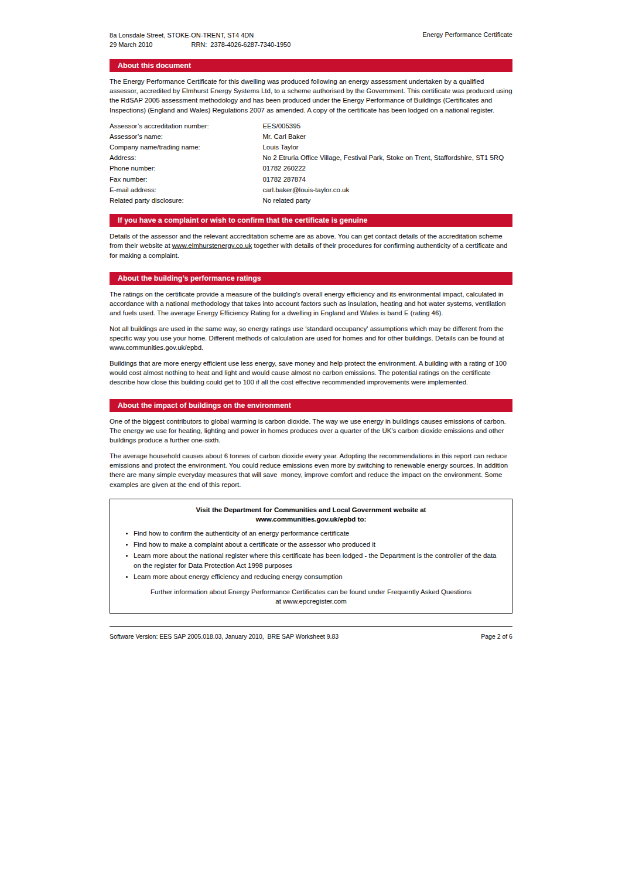8a Lonsdale Street, STOKE-ON-TRENT, ST4 4DN
29 March 2010 RRN: 2378-4026-6287-7340-1950
Energy Performance Certificate
About this document
The Energy Performance Certificate for this dwelling was produced following an energy assessment undertaken by a qualified assessor, accredited by Elmhurst Energy Systems Ltd, to a scheme authorised by the Government. This certificate was produced using the RdSAP 2005 assessment methodology and has been produced under the Energy Performance of Buildings (Certificates and Inspections) (England and Wales) Regulations 2007 as amended. A copy of the certificate has been lodged on a national register.
| Assessor’s accreditation number: | EES/005395 |
| Assessor’s name: | Mr. Carl Baker |
| Company name/trading name: | Louis Taylor |
| Address: | No 2 Etruria Office Village, Festival Park, Stoke on Trent, Staffordshire, ST1 5RQ |
| Phone number: | 01782 260222 |
| Fax number: | 01782 287874 |
| E-mail address: | carl.baker@louis-taylor.co.uk |
| Related party disclosure: | No related party |
If you have a complaint or wish to confirm that the certificate is genuine
Details of the assessor and the relevant accreditation scheme are as above. You can get contact details of the accreditation scheme from their website at www.elmhurstenergy.co.uk together with details of their procedures for confirming authenticity of a certificate and for making a complaint.
About the building’s performance ratings
The ratings on the certificate provide a measure of the building's overall energy efficiency and its environmental impact, calculated in accordance with a national methodology that takes into account factors such as insulation, heating and hot water systems, ventilation and fuels used. The average Energy Efficiency Rating for a dwelling in England and Wales is band E (rating 46).
Not all buildings are used in the same way, so energy ratings use 'standard occupancy' assumptions which may be different from the specific way you use your home. Different methods of calculation are used for homes and for other buildings. Details can be found at www.communities.gov.uk/epbd.
Buildings that are more energy efficient use less energy, save money and help protect the environment. A building with a rating of 100 would cost almost nothing to heat and light and would cause almost no carbon emissions. The potential ratings on the certificate describe how close this building could get to 100 if all the cost effective recommended improvements were implemented.
About the impact of buildings on the environment
One of the biggest contributors to global warming is carbon dioxide. The way we use energy in buildings causes emissions of carbon. The energy we use for heating, lighting and power in homes produces over a quarter of the UK's carbon dioxide emissions and other buildings produce a further one-sixth.
The average household causes about 6 tonnes of carbon dioxide every year. Adopting the recommendations in this report can reduce emissions and protect the environment. You could reduce emissions even more by switching to renewable energy sources. In addition there are many simple everyday measures that will save money, improve comfort and reduce the impact on the environment. Some examples are given at the end of this report.
Visit the Department for Communities and Local Government website at
www.communities.gov.uk/epbd to:
Find how to confirm the authenticity of an energy performance certificate
Find how to make a complaint about a certificate or the assessor who produced it
Learn more about the national register where this certificate has been lodged - the Department is the controller of the data on the register for Data Protection Act 1998 purposes
Learn more about energy efficiency and reducing energy consumption
Further information about Energy Performance Certificates can be found under Frequently Asked Questions
at www.epcregister.com
Software Version: EES SAP 2005.018.03, January 2010, BRE SAP Worksheet 9.83
Page 2 of 6